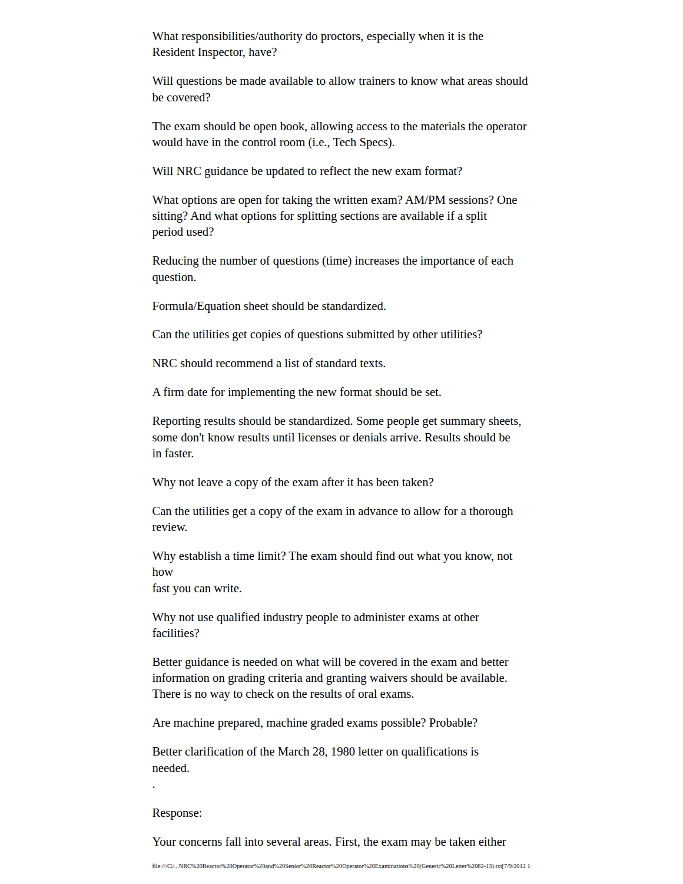What responsibilities/authority do proctors, especially when it is the
Resident Inspector, have?
Will questions be made available to allow trainers to know what areas should
be covered?
The exam should be open book, allowing access to the materials the operator
would have in the control room (i.e., Tech Specs).
Will NRC guidance be updated to reflect the new exam format?
What options are open for taking the written exam? AM/PM sessions? One
sitting? And what options for splitting sections are available if a split
period used?
Reducing the number of questions (time) increases the importance of each
question.
Formula/Equation sheet should be standardized.
Can the utilities get copies of questions submitted by other utilities?
NRC should recommend a list of standard texts.
A firm date for implementing the new format should be set.
Reporting results should be standardized. Some people get summary sheets,
some don't know results until licenses or denials arrive. Results should be
in faster.
Why not leave a copy of the exam after it has been taken?
Can the utilities get a copy of the exam in advance to allow for a thorough
review.
Why establish a time limit? The exam should find out what you know, not how
fast you can write.
Why not use qualified industry people to administer exams at other
facilities?
Better guidance is needed on what will be covered in the exam and better
information on grading criteria and granting waivers should be available.
There is no way to check on the results of oral exams.
Are machine prepared, machine graded exams possible? Probable?
Better clarification of the March 28, 1980 letter on qualifications is
needed.
.
Response:
Your concerns fall into several areas. First, the exam may be taken either
file:///C|/...NRC%20Reactor%20Operator%20and%20Senior%20Reactor%20Operator%20Examinations%20(Generic%20Letter%2082-13).txt[7/9/2012 1:28:35 PM]